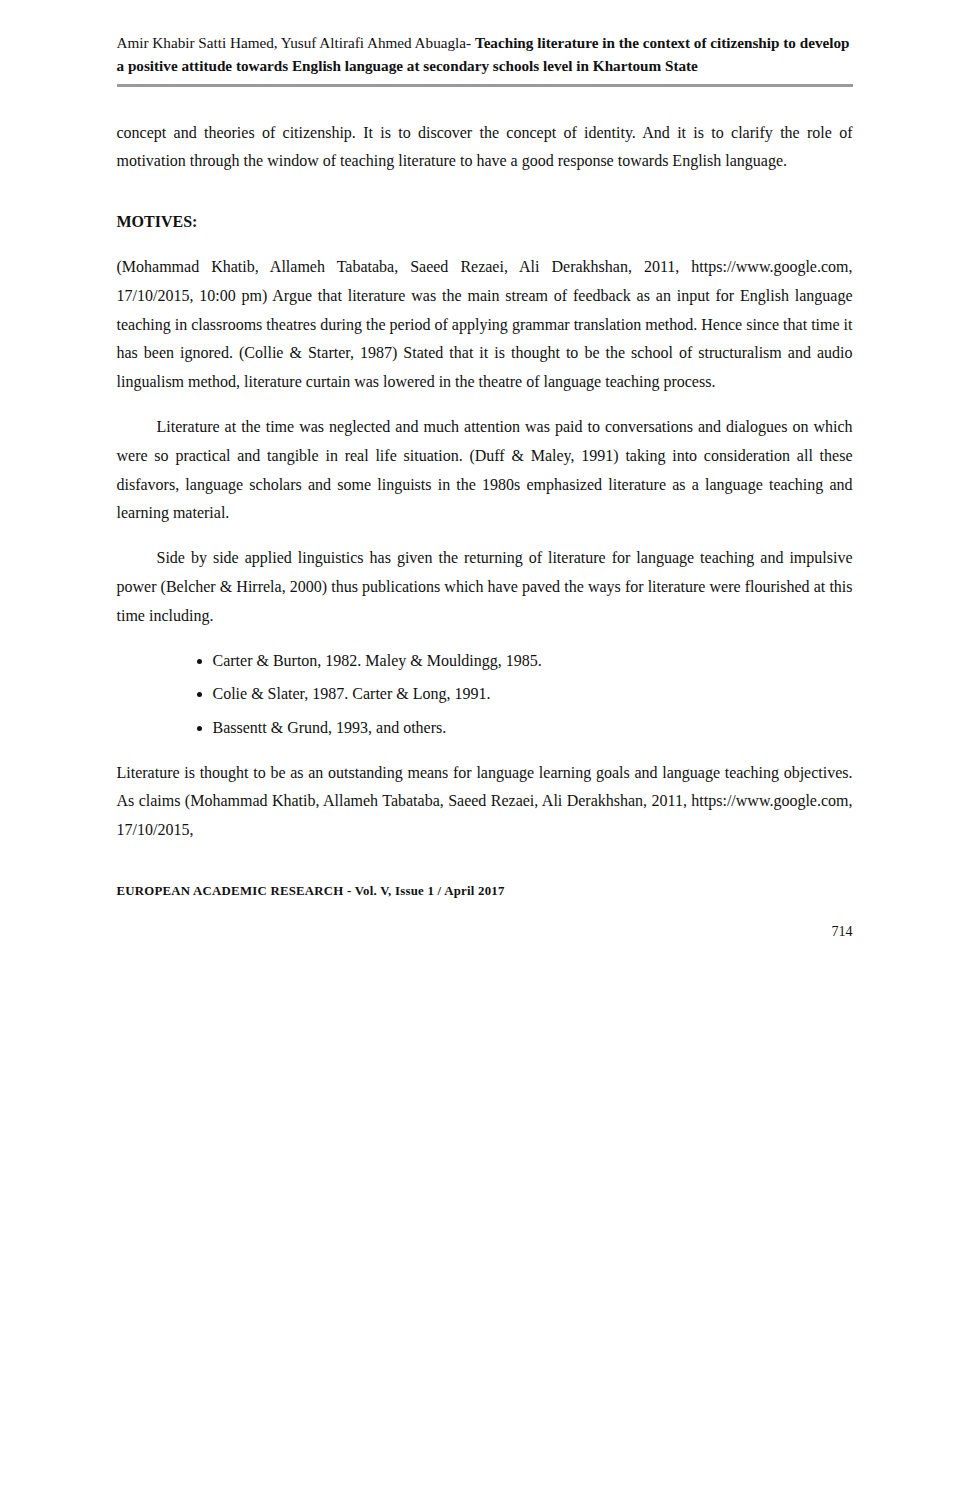Amir Khabir Satti Hamed, Yusuf Altirafi Ahmed Abuagla- Teaching literature in the context of citizenship to develop a positive attitude towards English language at secondary schools level in Khartoum State
concept and theories of citizenship. It is to discover the concept of identity. And it is to clarify the role of motivation through the window of teaching literature to have a good response towards English language.
MOTIVES:
(Mohammad Khatib, Allameh Tabataba, Saeed Rezaei, Ali Derakhshan, 2011, https://www.google.com, 17/10/2015, 10:00 pm) Argue that literature was the main stream of feedback as an input for English language teaching in classrooms theatres during the period of applying grammar translation method. Hence since that time it has been ignored. (Collie & Starter, 1987) Stated that it is thought to be the school of structuralism and audio lingualism method, literature curtain was lowered in the theatre of language teaching process.
Literature at the time was neglected and much attention was paid to conversations and dialogues on which were so practical and tangible in real life situation. (Duff & Maley, 1991) taking into consideration all these disfavors, language scholars and some linguists in the 1980s emphasized literature as a language teaching and learning material.
Side by side applied linguistics has given the returning of literature for language teaching and impulsive power (Belcher & Hirrela, 2000) thus publications which have paved the ways for literature were flourished at this time including.
Carter & Burton, 1982. Maley & Mouldingg, 1985.
Colie & Slater, 1987. Carter & Long, 1991.
Bassentt & Grund, 1993, and others.
Literature is thought to be as an outstanding means for language learning goals and language teaching objectives. As claims (Mohammad Khatib, Allameh Tabataba, Saeed Rezaei, Ali Derakhshan, 2011, https://www.google.com, 17/10/2015,
EUROPEAN ACADEMIC RESEARCH - Vol. V, Issue 1 / April 2017
714